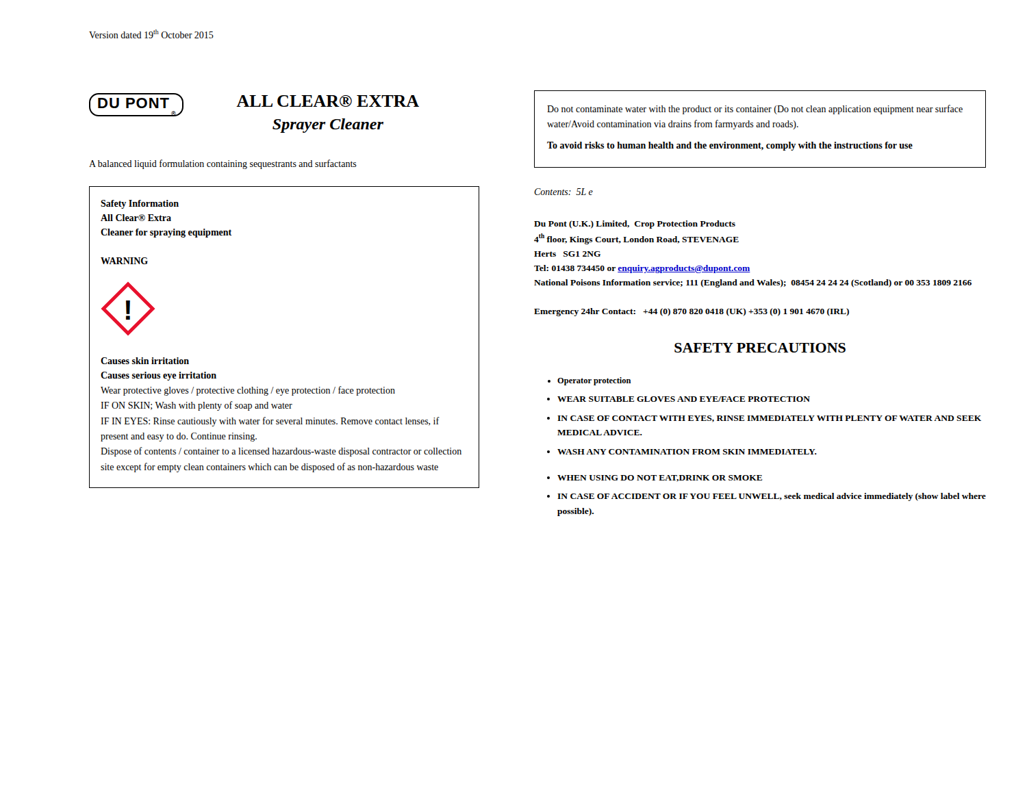Version dated 19th October 2015
DU PONT®
ALL CLEAR® EXTRA
Sprayer Cleaner
A balanced liquid formulation containing sequestrants and surfactants
Safety Information
All Clear® Extra
Cleaner for spraying equipment
WARNING
!
Causes skin irritation
Causes serious eye irritation
Wear protective gloves / protective clothing / eye protection / face protection
IF ON SKIN; Wash with plenty of soap and water
IF IN EYES: Rinse cautiously with water for several minutes. Remove contact lenses, if present and easy to do. Continue rinsing.
Dispose of contents / container to a licensed hazardous-waste disposal contractor or collection site except for empty clean containers which can be disposed of as non-hazardous waste
Do not contaminate water with the product or its container (Do not clean application equipment near surface water/Avoid contamination via drains from farmyards and roads).
To avoid risks to human health and the environment, comply with the instructions for use
Contents: 5L e
Du Pont (U.K.) Limited, Crop Protection Products
4th floor, Kings Court, London Road, STEVENAGE
Herts SG1 2NG
Tel: 01438 734450 or enquiry.agproducts@dupont.com
National Poisons Information service; 111 (England and Wales); 08454 24 24 24 (Scotland) or 00 353 1809 2166
Emergency 24hr Contact: +44 (0) 870 820 0418 (UK) +353 (0) 1 901 4670 (IRL)
SAFETY PRECAUTIONS
Operator protection
WEAR SUITABLE GLOVES AND EYE/FACE PROTECTION
IN CASE OF CONTACT WITH EYES, RINSE IMMEDIATELY WITH PLENTY OF WATER AND SEEK MEDICAL ADVICE.
WASH ANY CONTAMINATION FROM SKIN IMMEDIATELY.
WHEN USING DO NOT EAT,DRINK OR SMOKE
IN CASE OF ACCIDENT OR IF YOU FEEL UNWELL, seek medical advice immediately (show label where possible).